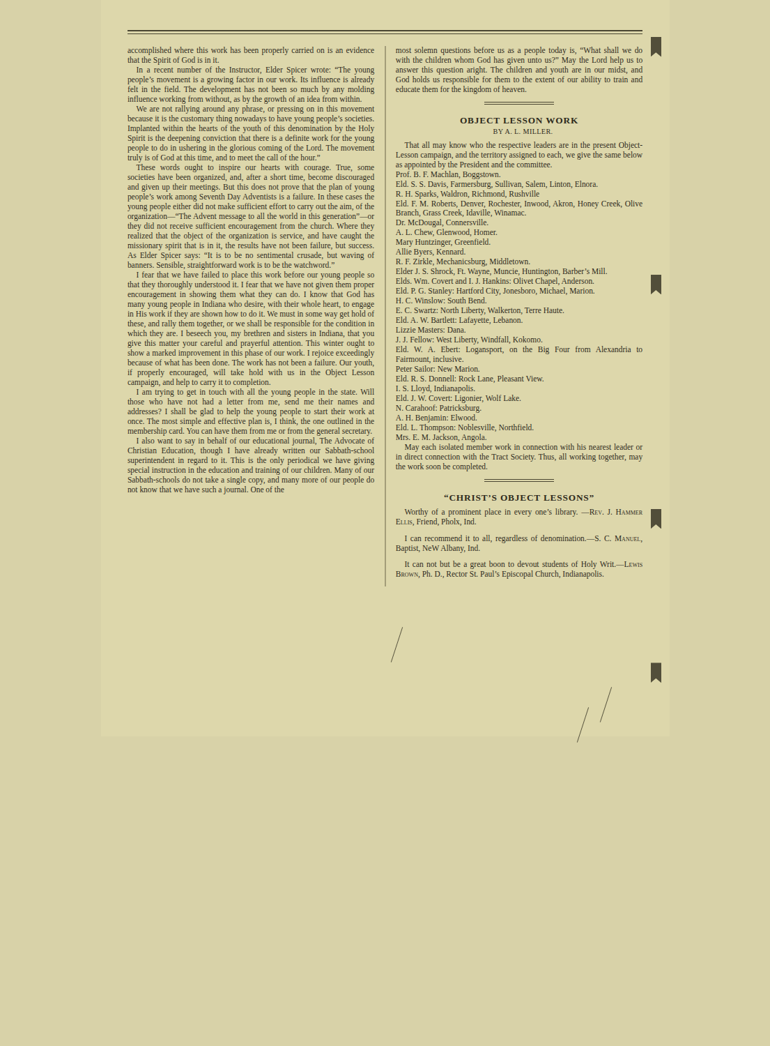accomplished where this work has been properly carried on is an evidence that the Spirit of God is in it.
In a recent number of the Instructor, Elder Spicer wrote: “The young people’s movement is a growing factor in our work. Its influence is already felt in the field. The development has not been so much by any molding influence working from without, as by the growth of an idea from within.
We are not rallying around any phrase, or pressing on in this movement because it is the customary thing nowadays to have young people’s societies. Implanted within the hearts of the youth of this denomination by the Holy Spirit is the deepening conviction that there is a definite work for the young people to do in ushering in the glorious coming of the Lord. The movement truly is of God at this time, and to meet the call of the hour.”
These words ought to inspire our hearts with courage. True, some societies have been organized, and, after a short time, become discouraged and given up their meetings. But this does not prove that the plan of young people’s work among Seventh Day Adventists is a failure. In these cases the young people either did not make sufficient effort to carry out the aim, of the organization—“The Advent message to all the world in this generation”—or they did not receive sufficient encouragement from the church. Where they realized that the object of the organization is service, and have caught the missionary spirit that is in it, the results have not been failure, but success. As Elder Spicer says: “It is to be no sentimental crusade, but waving of banners. Sensible, straightforward work is to be the watchword.”
I fear that we have failed to place this work before our young people so that they thoroughly understood it. I fear that we have not given them proper encouragement in showing them what they can do. I know that God has many young people in Indiana who desire, with their whole heart, to engage in His work if they are shown how to do it. We must in some way get hold of these, and rally them together, or we shall be responsible for the condition in which they are. I beseech you, my brethren and sisters in Indiana, that you give this matter your careful and prayerful attention. This winter ought to show a marked improvement in this phase of our work. I rejoice exceedingly because of what has been done. The work has not been a failure. Our youth, if properly encouraged, will take hold with us in the Object Lesson campaign, and help to carry it to completion.
I am trying to get in touch with all the young people in the state. Will those who have not had a letter from me, send me their names and addresses? I shall be glad to help the young people to start their work at once. The most simple and effective plan is, I think, the one outlined in the membership card. You can have them from me or from the general secretary.
I also want to say in behalf of our educational journal, The Advocate of Christian Education, though I have already written our Sabbath-school superintendent in regard to it. This is the only periodical we have giving special instruction in the education and training of our children. Many of our Sabbath-schools do not take a single copy, and many more of our people do not know that we have such a journal. One of the
most solemn questions before us as a people today is, “What shall we do with the children whom God has given unto us?” May the Lord help us to answer this question aright. The children and youth are in our midst, and God holds us responsible for them to the extent of our ability to train and educate them for the kingdom of heaven.
Object Lesson Work
by a. l. miller.
That all may know who the respective leaders are in the present Object-Lesson campaign, and the territory assigned to each, we give the same below as appointed by the President and the committee.
Prof. B. F. Machlan, Boggstown.
Eld. S. S. Davis, Farmersburg, Sullivan, Salem, Linton, Elnora.
R. H. Sparks, Waldron, Richmond, Rushville
Eld. F. M. Roberts, Denver, Rochester, Inwood, Akron, Honey Creek, Olive Branch, Grass Creek, Idaville, Winamac.
Dr. McDougal, Connersville.
A. L. Chew, Glenwood, Homer.
Mary Huntzinger, Greenfield.
Allie Byers, Kennard.
R. F. Zirkle, Mechanicsburg, Middletown.
Elder J. S. Shrock, Ft. Wayne, Muncie, Huntington, Barber’s Mill.
Elds. Wm. Covert and I. J. Hankins: Olivet Chapel, Anderson.
Eld. P. G. Stanley: Hartford City, Jonesboro, Michael, Marion.
H. C. Winslow: South Bend.
E. C. Swartz: North Liberty, Walkerton, Terre Haute.
Eld. A. W. Bartlett: Lafayette, Lebanon.
Lizzie Masters: Dana.
J. J. Fellow: West Liberty, Windfall, Kokomo.
Eld. W. A. Ebert: Logansport, on the Big Four from Alexandria to Fairmount, inclusive.
Peter Sailor: New Marion.
Eld. R. S. Donnell: Rock Lane, Pleasant View.
I. S. Lloyd, Indianapolis.
Eld. J. W. Covert: Ligonier, Wolf Lake.
N. Carahoof: Patricksburg.
A. H. Benjamin: Elwood.
Eld. L. Thompson: Noblesville, Northfield.
Mrs. E. M. Jackson, Angola.
May each isolated member work in connection with his nearest leader or in direct connection with the Tract Society. Thus, all working together, may the work soon be completed.
“Christ’s Object Lessons”
Worthy of a prominent place in every one’s library. —Rev. J. Hammer Ellis, Friend, Pholx, Ind.
I can recommend it to all, regardless of denomination.—S. C. Manuel, Baptist, NeW Albany, Ind.
It can not but be a great boon to devout students of Holy Writ.—Lewis Brown, Ph. D., Rector St. Paul’s Episcopal Church, Indianapolis.